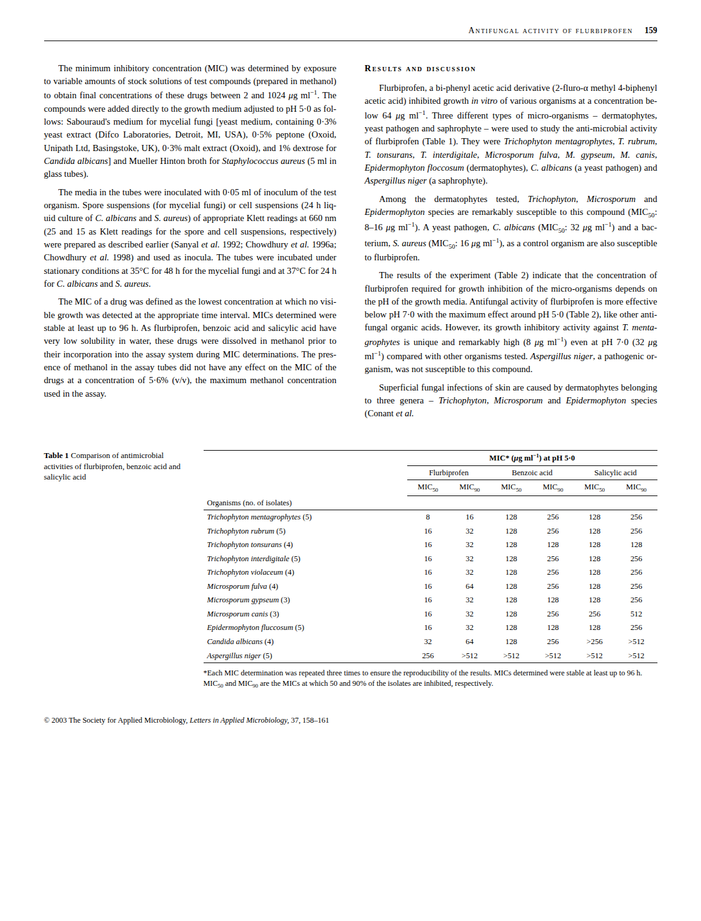Antifungal activity of flurbiprofen 159
The minimum inhibitory concentration (MIC) was determined by exposure to variable amounts of stock solutions of test compounds (prepared in methanol) to obtain final concentrations of these drugs between 2 and 1024 μg ml−1. The compounds were added directly to the growth medium adjusted to pH 5·0 as follows: Sabouraud's medium for mycelial fungi [yeast medium, containing 0·3% yeast extract (Difco Laboratories, Detroit, MI, USA), 0·5% peptone (Oxoid, Unipath Ltd, Basingstoke, UK), 0·3% malt extract (Oxoid), and 1% dextrose for Candida albicans] and Mueller Hinton broth for Staphylococcus aureus (5 ml in glass tubes).
The media in the tubes were inoculated with 0·05 ml of inoculum of the test organism. Spore suspensions (for mycelial fungi) or cell suspensions (24 h liquid culture of C. albicans and S. aureus) of appropriate Klett readings at 660 nm (25 and 15 as Klett readings for the spore and cell suspensions, respectively) were prepared as described earlier (Sanyal et al. 1992; Chowdhury et al. 1996a; Chowdhury et al. 1998) and used as inocula. The tubes were incubated under stationary conditions at 35°C for 48 h for the mycelial fungi and at 37°C for 24 h for C. albicans and S. aureus.
The MIC of a drug was defined as the lowest concentration at which no visible growth was detected at the appropriate time interval. MICs determined were stable at least up to 96 h. As flurbiprofen, benzoic acid and salicylic acid have very low solubility in water, these drugs were dissolved in methanol prior to their incorporation into the assay system during MIC determinations. The presence of methanol in the assay tubes did not have any effect on the MIC of the drugs at a concentration of 5·6% (v/v), the maximum methanol concentration used in the assay.
Results and discussion
Flurbiprofen, a bi-phenyl acetic acid derivative (2-fluro-α methyl 4-biphenyl acetic acid) inhibited growth in vitro of various organisms at a concentration below 64 μg ml−1. Three different types of micro-organisms – dermatophytes, yeast pathogen and saphrophyte – were used to study the anti-microbial activity of flurbiprofen (Table 1). They were Trichophyton mentagrophytes, T. rubrum, T. tonsurans, T. interdigitale, Microsporum fulva, M. gypseum, M. canis, Epidermophyton floccosum (dermatophytes), C. albicans (a yeast pathogen) and Aspergillus niger (a saphrophyte).
Among the dermatophytes tested, Trichophyton, Microsporum and Epidermophyton species are remarkably susceptible to this compound (MIC50: 8–16 μg ml−1). A yeast pathogen, C. albicans (MIC50: 32 μg ml−1) and a bacterium, S. aureus (MIC50: 16 μg ml−1), as a control organism are also susceptible to flurbiprofen.
The results of the experiment (Table 2) indicate that the concentration of flurbiprofen required for growth inhibition of the micro-organisms depends on the pH of the growth media. Antifungal activity of flurbiprofen is more effective below pH 7·0 with the maximum effect around pH 5·0 (Table 2), like other antifungal organic acids. However, its growth inhibitory activity against T. mentagrophytes is unique and remarkably high (8 μg ml−1) even at pH 7·0 (32 μg ml−1) compared with other organisms tested. Aspergillus niger, a pathogenic organism, was not susceptible to this compound.
Superficial fungal infections of skin are caused by dermatophytes belonging to three genera – Trichophyton, Microsporum and Epidermophyton species (Conant et al.
Table 1 Comparison of antimicrobial activities of flurbiprofen, benzoic acid and salicylic acid
| | MIC* ( μ g ml −1 ) at pH 5·0 |
| --- | --- |
| Flurbiprofen | Benzoic acid | Salicylic acid |
| MIC 50 | MIC 90 | MIC 50 | MIC 90 | MIC 50 | MIC 90 |
| Organisms (no. of isolates) | |
| Trichophyton mentagrophytes (5) | 8 | 16 | 128 | 256 | 128 | 256 |
| Trichophyton rubrum (5) | 16 | 32 | 128 | 256 | 128 | 256 |
| Trichophyton tonsurans (4) | 16 | 32 | 128 | 128 | 128 | 128 |
| Trichophyton interdigitale (5) | 16 | 32 | 128 | 256 | 128 | 256 |
| Trichophyton violaceum (4) | 16 | 32 | 128 | 256 | 128 | 256 |
| Microsporum fulva (4) | 16 | 64 | 128 | 256 | 128 | 256 |
| Microsporum gypseum (3) | 16 | 32 | 128 | 128 | 128 | 256 |
| Microsporum canis (3) | 16 | 32 | 128 | 256 | 256 | 512 |
| Epidermophyton fluccosum (5) | 16 | 32 | 128 | 128 | 128 | 256 |
| Candida albicans (4) | 32 | 64 | 128 | 256 | >256 | >512 |
| Aspergillus niger (5) | 256 | >512 | >512 | >512 | >512 | >512 |
*Each MIC determination was repeated three times to ensure the reproducibility of the results. MICs determined were stable at least up to 96 h. MIC50 and MIC90 are the MICs at which 50 and 90% of the isolates are inhibited, respectively.
© 2003 The Society for Applied Microbiology, Letters in Applied Microbiology, 37, 158–161